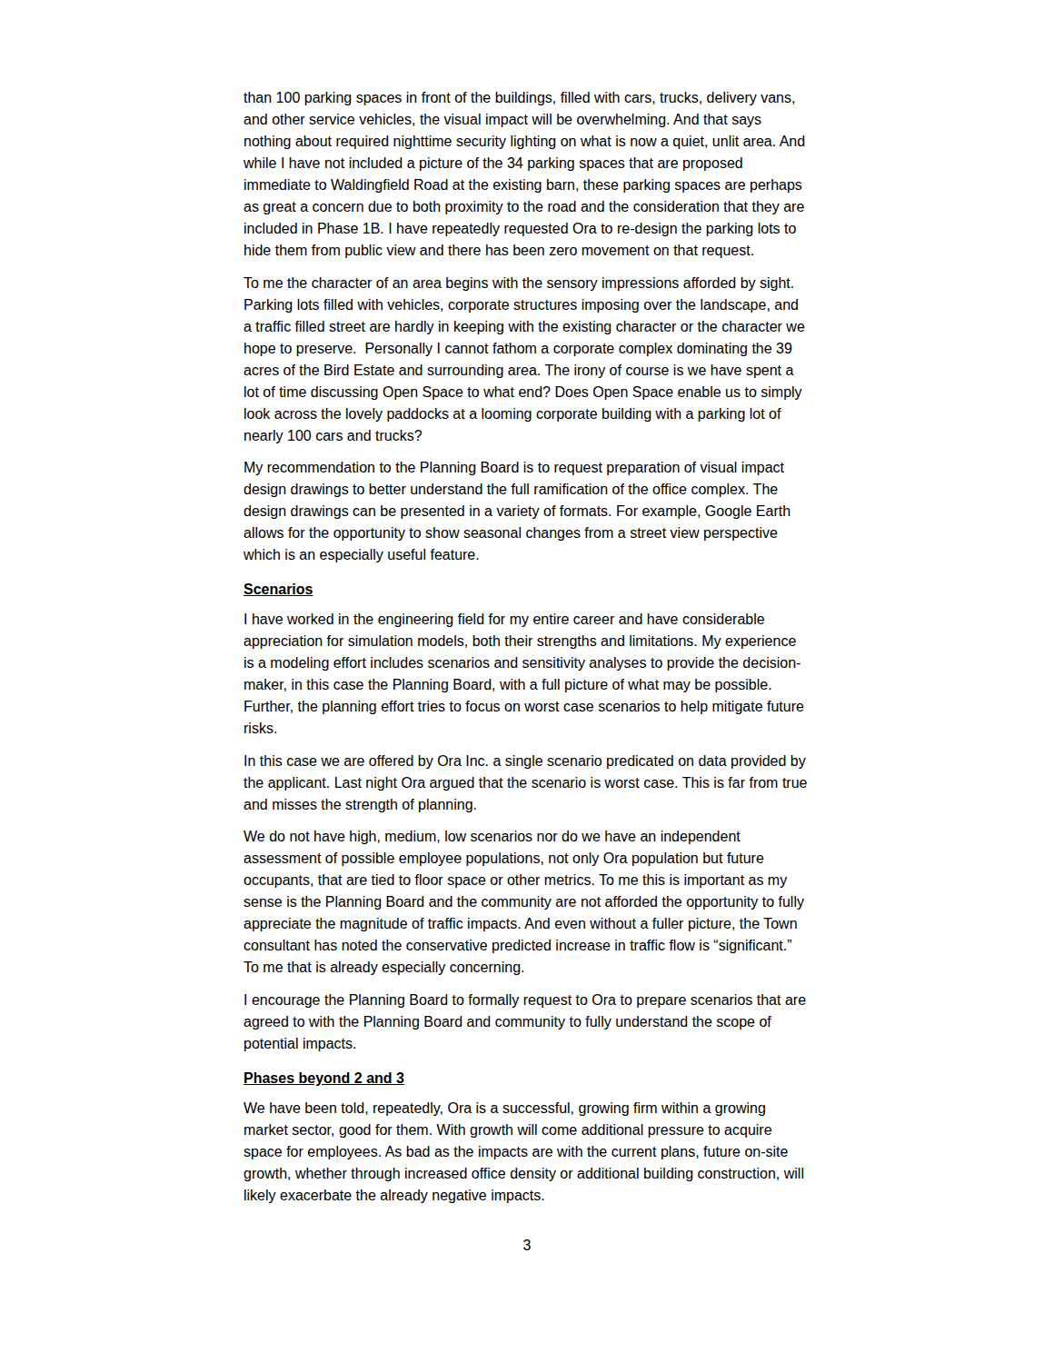than 100 parking spaces in front of the buildings, filled with cars, trucks, delivery vans, and other service vehicles, the visual impact will be overwhelming. And that says nothing about required nighttime security lighting on what is now a quiet, unlit area. And while I have not included a picture of the 34 parking spaces that are proposed immediate to Waldingfield Road at the existing barn, these parking spaces are perhaps as great a concern due to both proximity to the road and the consideration that they are included in Phase 1B. I have repeatedly requested Ora to re-design the parking lots to hide them from public view and there has been zero movement on that request.
To me the character of an area begins with the sensory impressions afforded by sight. Parking lots filled with vehicles, corporate structures imposing over the landscape, and a traffic filled street are hardly in keeping with the existing character or the character we hope to preserve. Personally I cannot fathom a corporate complex dominating the 39 acres of the Bird Estate and surrounding area. The irony of course is we have spent a lot of time discussing Open Space to what end? Does Open Space enable us to simply look across the lovely paddocks at a looming corporate building with a parking lot of nearly 100 cars and trucks?
My recommendation to the Planning Board is to request preparation of visual impact design drawings to better understand the full ramification of the office complex. The design drawings can be presented in a variety of formats. For example, Google Earth allows for the opportunity to show seasonal changes from a street view perspective which is an especially useful feature.
Scenarios
I have worked in the engineering field for my entire career and have considerable appreciation for simulation models, both their strengths and limitations. My experience is a modeling effort includes scenarios and sensitivity analyses to provide the decision-maker, in this case the Planning Board, with a full picture of what may be possible. Further, the planning effort tries to focus on worst case scenarios to help mitigate future risks.
In this case we are offered by Ora Inc. a single scenario predicated on data provided by the applicant. Last night Ora argued that the scenario is worst case. This is far from true and misses the strength of planning.
We do not have high, medium, low scenarios nor do we have an independent assessment of possible employee populations, not only Ora population but future occupants, that are tied to floor space or other metrics. To me this is important as my sense is the Planning Board and the community are not afforded the opportunity to fully appreciate the magnitude of traffic impacts. And even without a fuller picture, the Town consultant has noted the conservative predicted increase in traffic flow is “significant.” To me that is already especially concerning.
I encourage the Planning Board to formally request to Ora to prepare scenarios that are agreed to with the Planning Board and community to fully understand the scope of potential impacts.
Phases beyond 2 and 3
We have been told, repeatedly, Ora is a successful, growing firm within a growing market sector, good for them. With growth will come additional pressure to acquire space for employees. As bad as the impacts are with the current plans, future on-site growth, whether through increased office density or additional building construction, will likely exacerbate the already negative impacts.
3